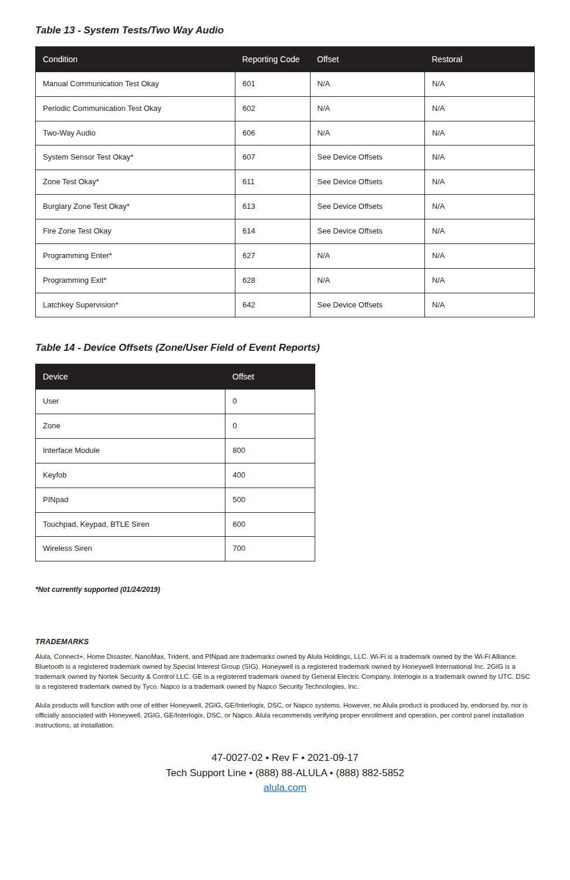Table 13 - System Tests/Two Way Audio
| Condition | Reporting Code | Offset | Restoral |
| --- | --- | --- | --- |
| Manual Communication Test Okay | 601 | N/A | N/A |
| Periodic Communication Test Okay | 602 | N/A | N/A |
| Two-Way Audio | 606 | N/A | N/A |
| System Sensor Test Okay* | 607 | See Device Offsets | N/A |
| Zone Test Okay* | 611 | See Device Offsets | N/A |
| Burglary Zone Test Okay* | 613 | See Device Offsets | N/A |
| Fire Zone Test Okay | 614 | See Device Offsets | N/A |
| Programming Enter* | 627 | N/A | N/A |
| Programming Exit* | 628 | N/A | N/A |
| Latchkey Supervision* | 642 | See Device Offsets | N/A |
Table 14 - Device Offsets (Zone/User Field of Event Reports)
| Device | Offset |
| --- | --- |
| User | 0 |
| Zone | 0 |
| Interface Module | 800 |
| Keyfob | 400 |
| PINpad | 500 |
| Touchpad, Keypad, BTLE Siren | 600 |
| Wireless Siren | 700 |
*Not currently supported (01/24/2019)
TRADEMARKS
Alula, Connect+, Home Disaster, NanoMax, Trident, and PINpad are trademarks owned by Alula Holdings, LLC. Wi-Fi is a trademark owned by the Wi-Fi Alliance. Bluetooth is a registered trademark owned by Special Interest Group (SIG). Honeywell is a registered trademark owned by Honeywell International Inc. 2GIG is a trademark owned by Nortek Security & Control LLC. GE is a registered trademark owned by General Electric Company. Interlogix is a trademark owned by UTC. DSC is a registered trademark owned by Tyco. Napco is a trademark owned by Napco Security Technologies, Inc.
Alula products will function with one of either Honeywell, 2GIG, GE/Interlogix, DSC, or Napco systems. However, no Alula product is produced by, endorsed by, nor is officially associated with Honeywell, 2GIG, GE/Interlogix, DSC, or Napco. Alula recommends verifying proper enrollment and operation, per control panel installation instructions, at installation.
47-0027-02 • Rev F • 2021-09-17
Tech Support Line • (888) 88-ALULA • (888) 882-5852
alula.com